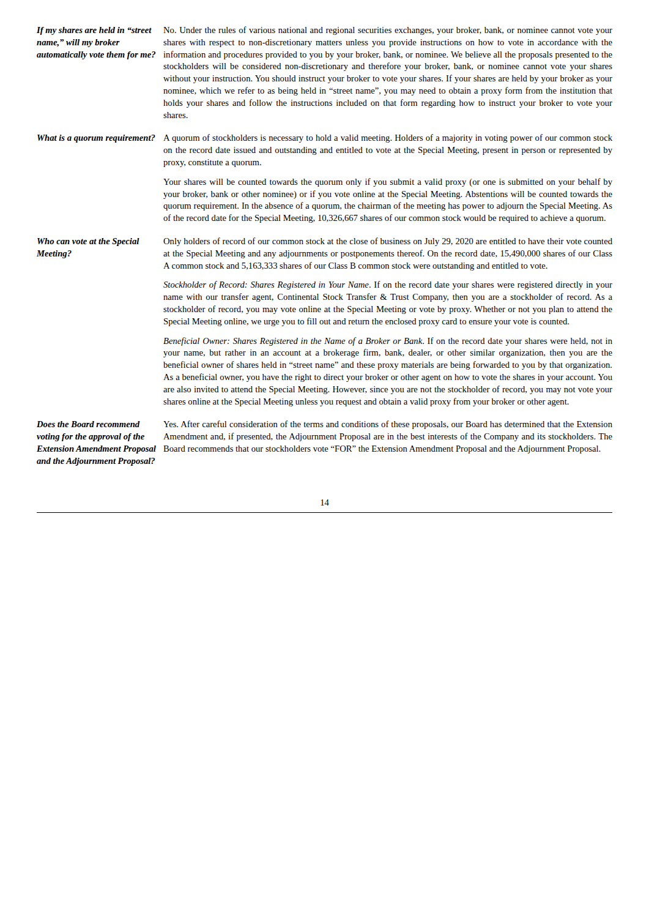| If my shares are held in “street name,” will my broker automatically vote them for me? | No. Under the rules of various national and regional securities exchanges, your broker, bank, or nominee cannot vote your shares with respect to non-discretionary matters unless you provide instructions on how to vote in accordance with the information and procedures provided to you by your broker, bank, or nominee. We believe all the proposals presented to the stockholders will be considered non-discretionary and therefore your broker, bank, or nominee cannot vote your shares without your instruction. You should instruct your broker to vote your shares. If your shares are held by your broker as your nominee, which we refer to as being held in “street name”, you may need to obtain a proxy form from the institution that holds your shares and follow the instructions included on that form regarding how to instruct your broker to vote your shares. |
| What is a quorum requirement? | A quorum of stockholders is necessary to hold a valid meeting. Holders of a majority in voting power of our common stock on the record date issued and outstanding and entitled to vote at the Special Meeting, present in person or represented by proxy, constitute a quorum. Your shares will be counted towards the quorum only if you submit a valid proxy (or one is submitted on your behalf by your broker, bank or other nominee) or if you vote online at the Special Meeting. Abstentions will be counted towards the quorum requirement. In the absence of a quorum, the chairman of the meeting has power to adjourn the Special Meeting. As of the record date for the Special Meeting, 10,326,667 shares of our common stock would be required to achieve a quorum. |
| Who can vote at the Special Meeting? | Only holders of record of our common stock at the close of business on July 29, 2020 are entitled to have their vote counted at the Special Meeting and any adjournments or postponements thereof. On the record date, 15,490,000 shares of our Class A common stock and 5,163,333 shares of our Class B common stock were outstanding and entitled to vote. Stockholder of Record: Shares Registered in Your Name . If on the record date your shares were registered directly in your name with our transfer agent, Continental Stock Transfer & Trust Company, then you are a stockholder of record. As a stockholder of record, you may vote online at the Special Meeting or vote by proxy. Whether or not you plan to attend the Special Meeting online, we urge you to fill out and return the enclosed proxy card to ensure your vote is counted. Beneficial Owner: Shares Registered in the Name of a Broker or Bank . If on the record date your shares were held, not in your name, but rather in an account at a brokerage firm, bank, dealer, or other similar organization, then you are the beneficial owner of shares held in “street name” and these proxy materials are being forwarded to you by that organization. As a beneficial owner, you have the right to direct your broker or other agent on how to vote the shares in your account. You are also invited to attend the Special Meeting. However, since you are not the stockholder of record, you may not vote your shares online at the Special Meeting unless you request and obtain a valid proxy from your broker or other agent. |
| Does the Board recommend voting for the approval of the Extension Amendment Proposal and the Adjournment Proposal? | Yes. After careful consideration of the terms and conditions of these proposals, our Board has determined that the Extension Amendment and, if presented, the Adjournment Proposal are in the best interests of the Company and its stockholders. The Board recommends that our stockholders vote “FOR” the Extension Amendment Proposal and the Adjournment Proposal. |
14